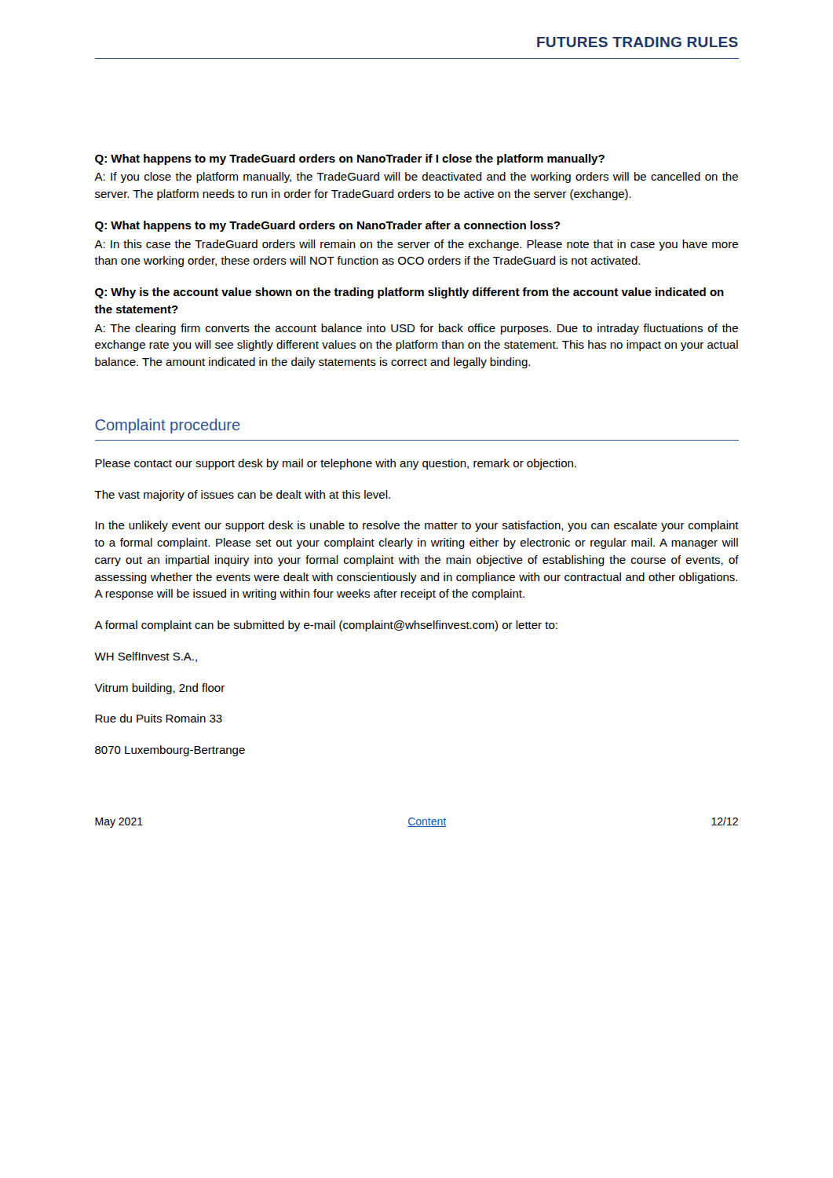FUTURES TRADING RULES
Q: What happens to my TradeGuard orders on NanoTrader if I close the platform manually?
A: If you close the platform manually, the TradeGuard will be deactivated and the working orders will be cancelled on the server. The platform needs to run in order for TradeGuard orders to be active on the server (exchange).
Q: What happens to my TradeGuard orders on NanoTrader after a connection loss?
A: In this case the TradeGuard orders will remain on the server of the exchange. Please note that in case you have more than one working order, these orders will NOT function as OCO orders if the TradeGuard is not activated.
Q: Why is the account value shown on the trading platform slightly different from the account value indicated on the statement?
A: The clearing firm converts the account balance into USD for back office purposes. Due to intraday fluctuations of the exchange rate you will see slightly different values on the platform than on the statement. This has no impact on your actual balance. The amount indicated in the daily statements is correct and legally binding.
Complaint procedure
Please contact our support desk by mail or telephone with any question, remark or objection.
The vast majority of issues can be dealt with at this level.
In the unlikely event our support desk is unable to resolve the matter to your satisfaction, you can escalate your complaint to a formal complaint. Please set out your complaint clearly in writing either by electronic or regular mail. A manager will carry out an impartial inquiry into your formal complaint with the main objective of establishing the course of events, of assessing whether the events were dealt with conscientiously and in compliance with our contractual and other obligations. A response will be issued in writing within four weeks after receipt of the complaint.
A formal complaint can be submitted by e-mail (complaint@whselfinvest.com) or letter to:
WH SelfInvest S.A.,
Vitrum building, 2nd floor
Rue du Puits Romain 33
8070 Luxembourg-Bertrange
May 2021
Content
12/12